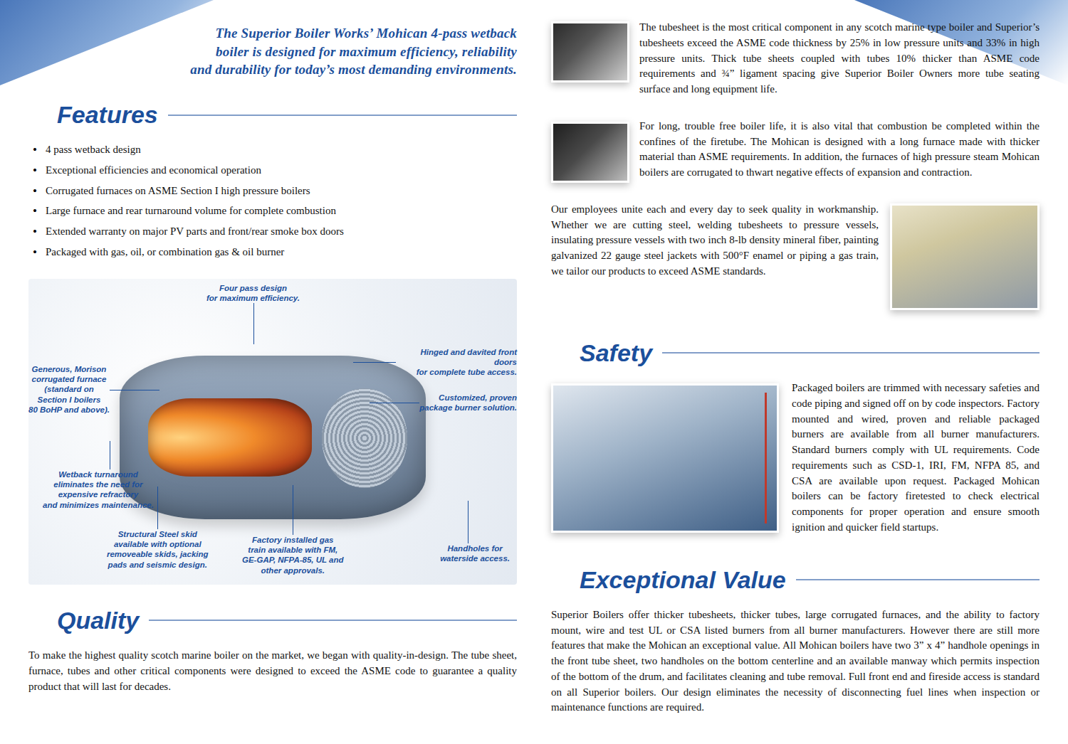The Superior Boiler Works’ Mohican 4-pass wetback
boiler is designed for maximum efficiency, reliability
and durability for today’s most demanding environments.
Features
4 pass wetback design
Exceptional efficiencies and economical operation
Corrugated furnaces on ASME Section I high pressure boilers
Large furnace and rear turnaround volume for complete combustion
Extended warranty on major PV parts and front/rear smoke box doors
Packaged with gas, oil, or combination gas & oil burner
Four pass design
for maximum efficiency.
Hinged and davited front doors
for complete tube access.
Customized, proven
package burner solution.
Generous, Morison
corrugated furnace
(standard on
Section I boilers
80 BoHP and above).
Wetback turnaround
eliminates the need for
expensive refractory
and minimizes maintenance.
Structural Steel skid
available with optional
removeable skids, jacking
pads and seismic design.
Factory installed gas
train available with FM,
GE-GAP, NFPA-85, UL and
other approvals.
Handholes for
waterside access.
Quality
To make the highest quality scotch marine boiler on the market, we began with quality-in-design. The tube sheet, furnace, tubes and other critical components were designed to exceed the ASME code to guarantee a quality product that will last for decades.
The tubesheet is the most critical component in any scotch marine type boiler and Superior’s tubesheets exceed the ASME code thickness by 25% in low pressure units and 33% in high pressure units. Thick tube sheets coupled with tubes 10% thicker than ASME code requirements and ¾” ligament spacing give Superior Boiler Owners more tube seating surface and long equipment life.
For long, trouble free boiler life, it is also vital that combustion be completed within the confines of the firetube. The Mohican is designed with a long furnace made with thicker material than ASME requirements. In addition, the furnaces of high pressure steam Mohican boilers are corrugated to thwart negative effects of expansion and contraction.
Our employees unite each and every day to seek quality in workmanship. Whether we are cutting steel, welding tubesheets to pressure vessels, insulating pressure vessels with two inch 8-lb density mineral fiber, painting galvanized 22 gauge steel jackets with 500°F enamel or piping a gas train, we tailor our products to exceed ASME standards.
Safety
Packaged boilers are trimmed with necessary safeties and code piping and signed off on by code inspectors. Factory mounted and wired, proven and reliable packaged burners are available from all burner manufacturers. Standard burners comply with UL requirements. Code requirements such as CSD-1, IRI, FM, NFPA 85, and CSA are available upon request. Packaged Mohican boilers can be factory firetested to check electrical components for proper operation and ensure smooth ignition and quicker field startups.
Exceptional Value
Superior Boilers offer thicker tubesheets, thicker tubes, large corrugated furnaces, and the ability to factory mount, wire and test UL or CSA listed burners from all burner manufacturers. However there are still more features that make the Mohican an exceptional value. All Mohican boilers have two 3” x 4” handhole openings in the front tube sheet, two handholes on the bottom centerline and an available manway which permits inspection of the bottom of the drum, and facilitates cleaning and tube removal. Full front end and fireside access is standard on all Superior boilers. Our design eliminates the necessity of disconnecting fuel lines when inspection or maintenance functions are required.